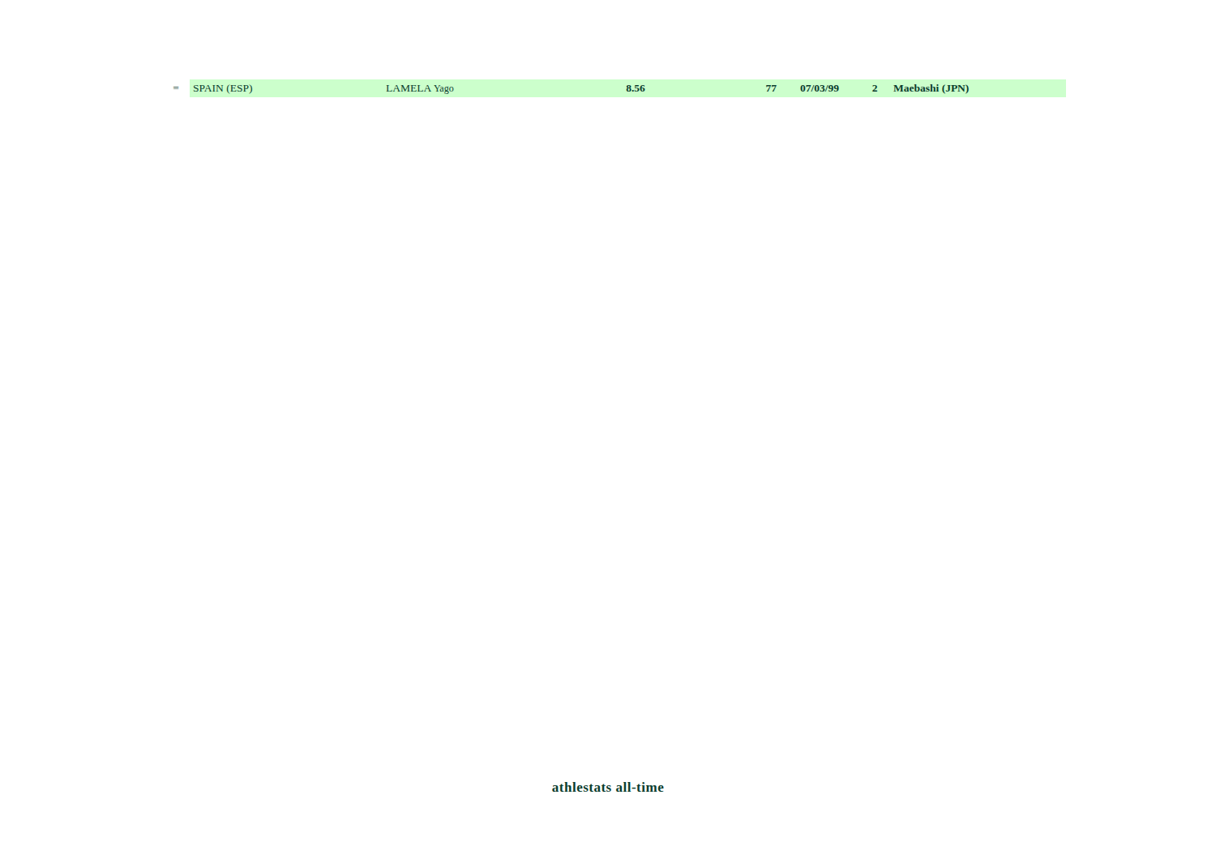| = | SPAIN (ESP) | LAMELA Yago | 8.56 | | | 77 | 07/03/99 | 2 | Maebashi (JPN) |
athlestats all-time